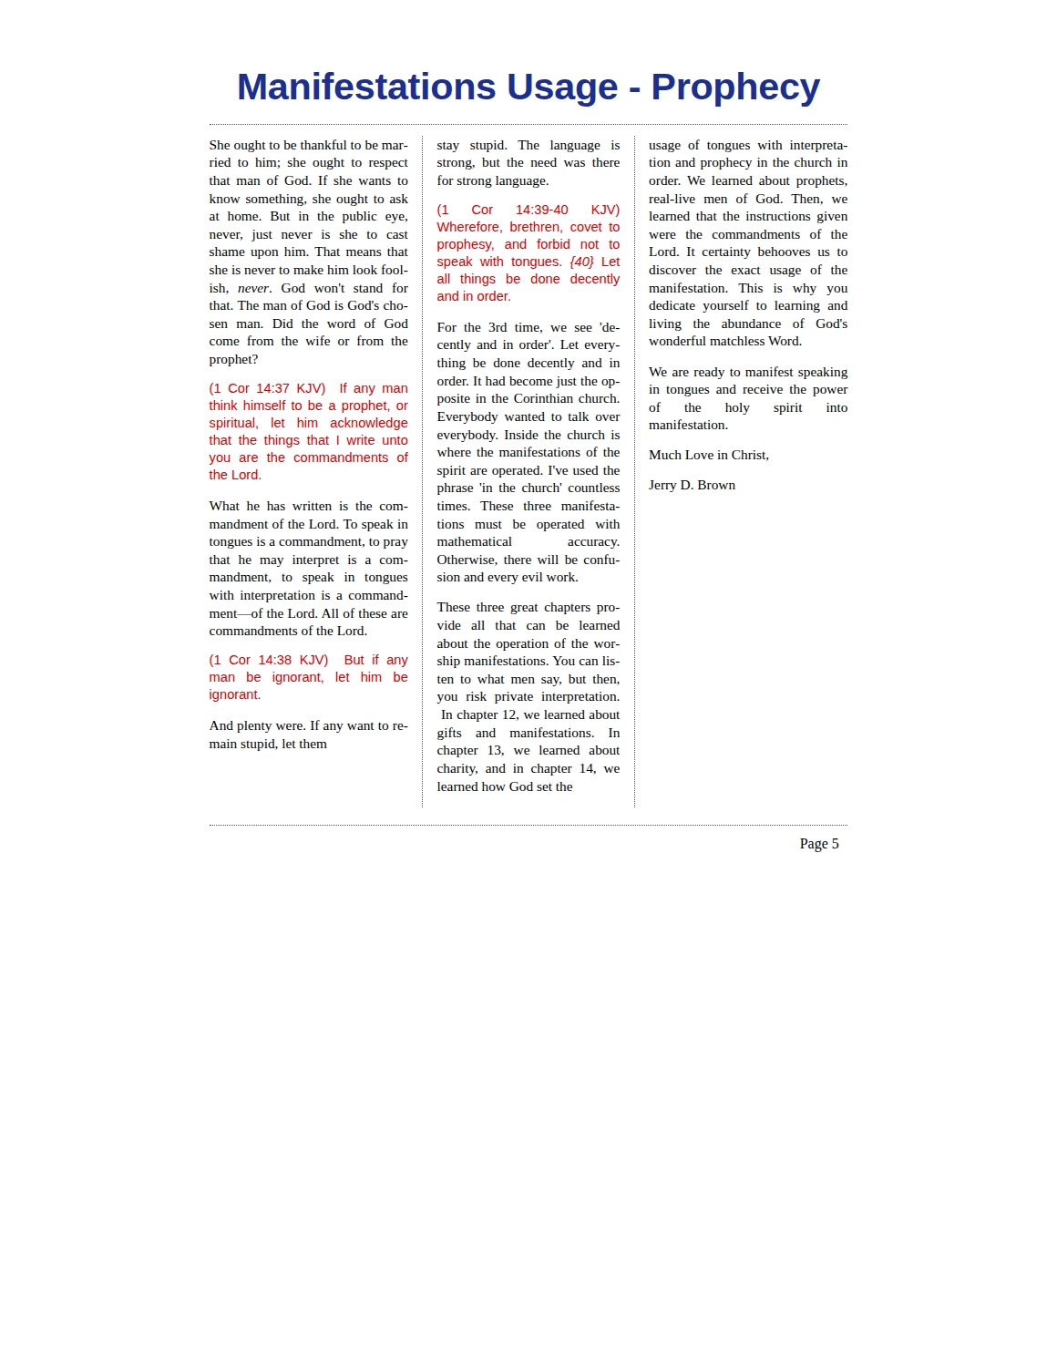Manifestations Usage - Prophecy
She ought to be thankful to be married to him; she ought to respect that man of God. If she wants to know something, she ought to ask at home. But in the public eye, never, just never is she to cast shame upon him. That means that she is never to make him look foolish, never. God won't stand for that. The man of God is God's chosen man. Did the word of God come from the wife or from the prophet?
(1 Cor 14:37 KJV) If any man think himself to be a prophet, or spiritual, let him acknowledge that the things that I write unto you are the commandments of the Lord.
What he has written is the commandment of the Lord. To speak in tongues is a commandment, to pray that he may interpret is a commandment, to speak in tongues with interpretation is a commandment—of the Lord. All of these are commandments of the Lord.
(1 Cor 14:38 KJV) But if any man be ignorant, let him be ignorant.
And plenty were. If any want to remain stupid, let them
stay stupid. The language is strong, but the need was there for strong language.
(1 Cor 14:39-40 KJV) Wherefore, brethren, covet to prophesy, and forbid not to speak with tongues. {40} Let all things be done decently and in order.
For the 3rd time, we see 'decently and in order'. Let everything be done decently and in order. It had become just the opposite in the Corinthian church. Everybody wanted to talk over everybody. Inside the church is where the manifestations of the spirit are operated. I've used the phrase 'in the church' countless times. These three manifestations must be operated with mathematical accuracy. Otherwise, there will be confusion and every evil work.
These three great chapters provide all that can be learned about the operation of the worship manifestations. You can listen to what men say, but then, you risk private interpretation. In chapter 12, we learned about gifts and manifestations. In chapter 13, we learned about charity, and in chapter 14, we learned how God set the
usage of tongues with interpretation and prophecy in the church in order. We learned about prophets, real-live men of God. Then, we learned that the instructions given were the commandments of the Lord. It certainty behooves us to discover the exact usage of the manifestation. This is why you dedicate yourself to learning and living the abundance of God's wonderful matchless Word.
We are ready to manifest speaking in tongues and receive the power of the holy spirit into manifestation.
Much Love in Christ,
Jerry D. Brown
Page 5